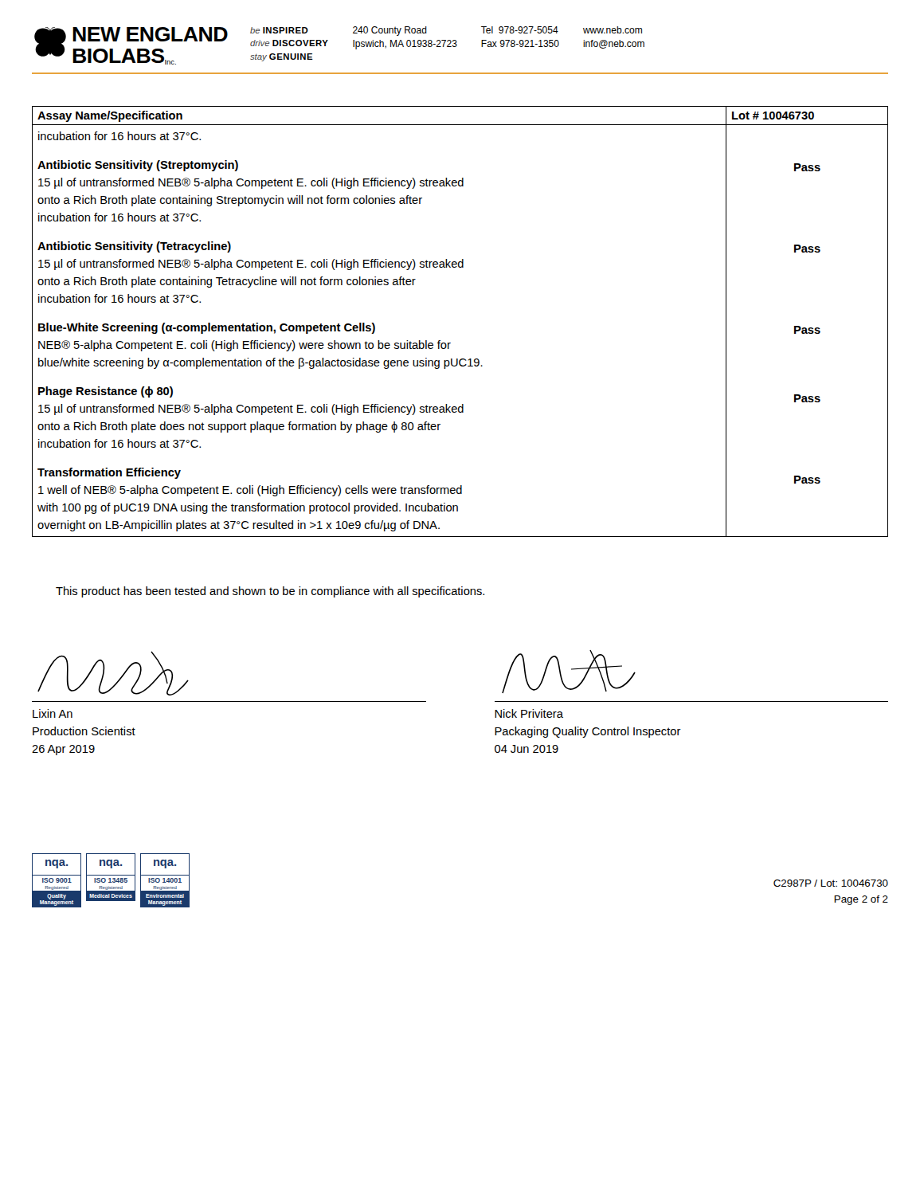NEW ENGLAND
BIOLABS Inc.
be INSPIRED
drive DISCOVERY
stay GENUINE
240 County Road
Ipswich, MA 01938-2723
Tel 978-927-5054
Fax 978-921-1350
www.neb.com
info@neb.com
| Assay Name/Specification | Lot # 10046730 |
| --- | --- |
| incubation for 16 hours at 37°C. Antibiotic Sensitivity (Streptomycin) 15 µl of untransformed NEB® 5-alpha Competent E. coli (High Efficiency) streaked onto a Rich Broth plate containing Streptomycin will not form colonies after incubation for 16 hours at 37°C. Antibiotic Sensitivity (Tetracycline) 15 µl of untransformed NEB® 5-alpha Competent E. coli (High Efficiency) streaked onto a Rich Broth plate containing Tetracycline will not form colonies after incubation for 16 hours at 37°C. Blue-White Screening (α-complementation, Competent Cells) NEB® 5-alpha Competent E. coli (High Efficiency) were shown to be suitable for blue/white screening by α-complementation of the β-galactosidase gene using pUC19. Phage Resistance (ϕ 80) 15 µl of untransformed NEB® 5-alpha Competent E. coli (High Efficiency) streaked onto a Rich Broth plate does not support plaque formation by phage ϕ 80 after incubation for 16 hours at 37°C. Transformation Efficiency 1 well of NEB® 5-alpha Competent E. coli (High Efficiency) cells were transformed with 100 pg of pUC19 DNA using the transformation protocol provided. Incubation overnight on LB-Ampicillin plates at 37°C resulted in >1 x 10e9 cfu/µg of DNA. | Pass Pass Pass Pass Pass |
This product has been tested and shown to be in compliance with all specifications.
Lixin An
Production Scientist
26 Apr 2019
Nick Privitera
Packaging Quality Control Inspector
04 Jun 2019
nqa.
ISO 9001
Registered
Quality
Management
nqa.
ISO 13485
Registered
Medical Devices
nqa.
ISO 14001
Registered
Environmental
Management
C2987P / Lot: 10046730
Page 2 of 2